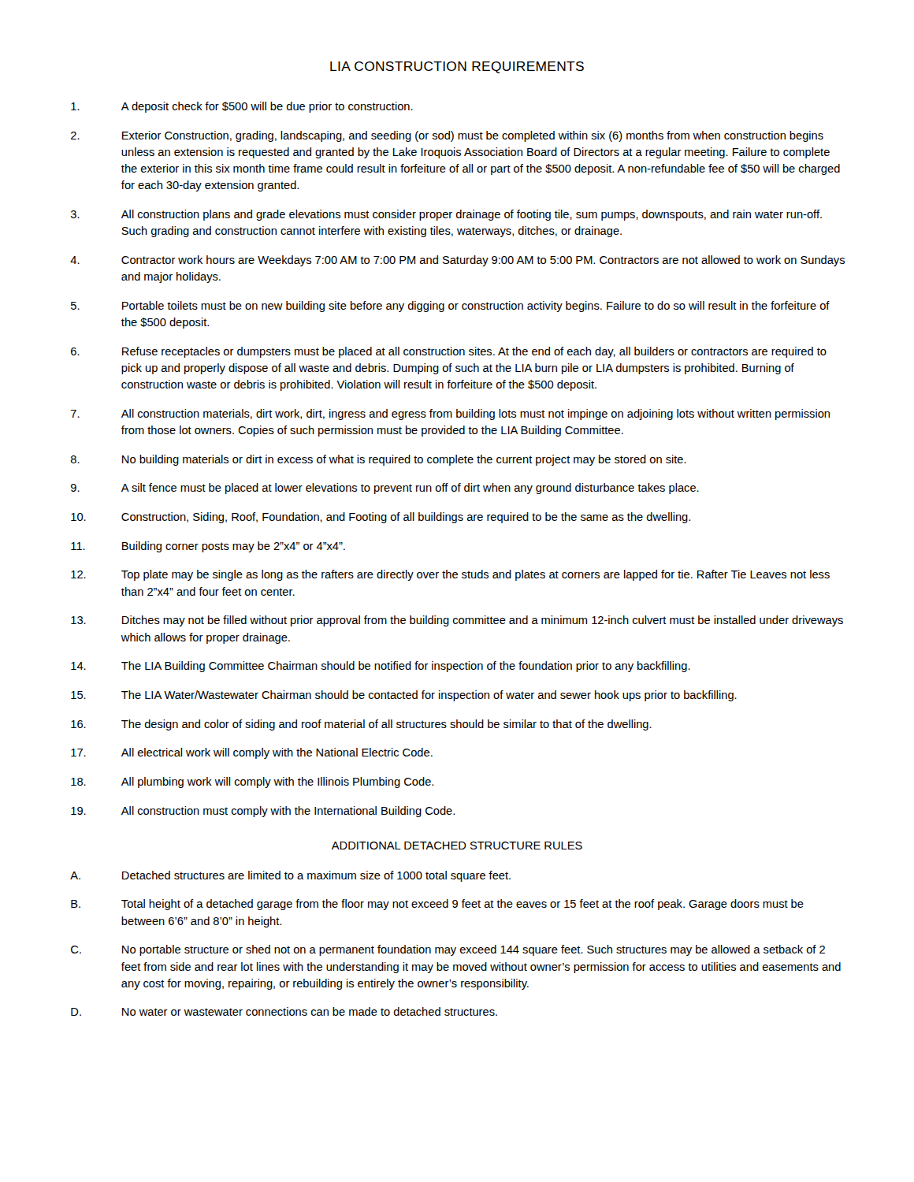LIA CONSTRUCTION REQUIREMENTS
1. A deposit check for $500 will be due prior to construction.
2. Exterior Construction, grading, landscaping, and seeding (or sod) must be completed within six (6) months from when construction begins unless an extension is requested and granted by the Lake Iroquois Association Board of Directors at a regular meeting. Failure to complete the exterior in this six month time frame could result in forfeiture of all or part of the $500 deposit. A non-refundable fee of $50 will be charged for each 30-day extension granted.
3. All construction plans and grade elevations must consider proper drainage of footing tile, sum pumps, downspouts, and rain water run-off. Such grading and construction cannot interfere with existing tiles, waterways, ditches, or drainage.
4. Contractor work hours are Weekdays 7:00 AM to 7:00 PM and Saturday 9:00 AM to 5:00 PM. Contractors are not allowed to work on Sundays and major holidays.
5. Portable toilets must be on new building site before any digging or construction activity begins. Failure to do so will result in the forfeiture of the $500 deposit.
6. Refuse receptacles or dumpsters must be placed at all construction sites. At the end of each day, all builders or contractors are required to pick up and properly dispose of all waste and debris. Dumping of such at the LIA burn pile or LIA dumpsters is prohibited. Burning of construction waste or debris is prohibited. Violation will result in forfeiture of the $500 deposit.
7. All construction materials, dirt work, dirt, ingress and egress from building lots must not impinge on adjoining lots without written permission from those lot owners. Copies of such permission must be provided to the LIA Building Committee.
8. No building materials or dirt in excess of what is required to complete the current project may be stored on site.
9. A silt fence must be placed at lower elevations to prevent run off of dirt when any ground disturbance takes place.
10. Construction, Siding, Roof, Foundation, and Footing of all buildings are required to be the same as the dwelling.
11. Building corner posts may be 2”x4” or 4”x4”.
12. Top plate may be single as long as the rafters are directly over the studs and plates at corners are lapped for tie. Rafter Tie Leaves not less than 2”x4” and four feet on center.
13. Ditches may not be filled without prior approval from the building committee and a minimum 12-inch culvert must be installed under driveways which allows for proper drainage.
14. The LIA Building Committee Chairman should be notified for inspection of the foundation prior to any backfilling.
15. The LIA Water/Wastewater Chairman should be contacted for inspection of water and sewer hook ups prior to backfilling.
16. The design and color of siding and roof material of all structures should be similar to that of the dwelling.
17. All electrical work will comply with the National Electric Code.
18. All plumbing work will comply with the Illinois Plumbing Code.
19. All construction must comply with the International Building Code.
ADDITIONAL DETACHED STRUCTURE RULES
A. Detached structures are limited to a maximum size of 1000 total square feet.
B. Total height of a detached garage from the floor may not exceed 9 feet at the eaves or 15 feet at the roof peak. Garage doors must be between 6’6” and 8’0” in height.
C. No portable structure or shed not on a permanent foundation may exceed 144 square feet. Such structures may be allowed a setback of 2 feet from side and rear lot lines with the understanding it may be moved without owner’s permission for access to utilities and easements and any cost for moving, repairing, or rebuilding is entirely the owner’s responsibility.
D. No water or wastewater connections can be made to detached structures.